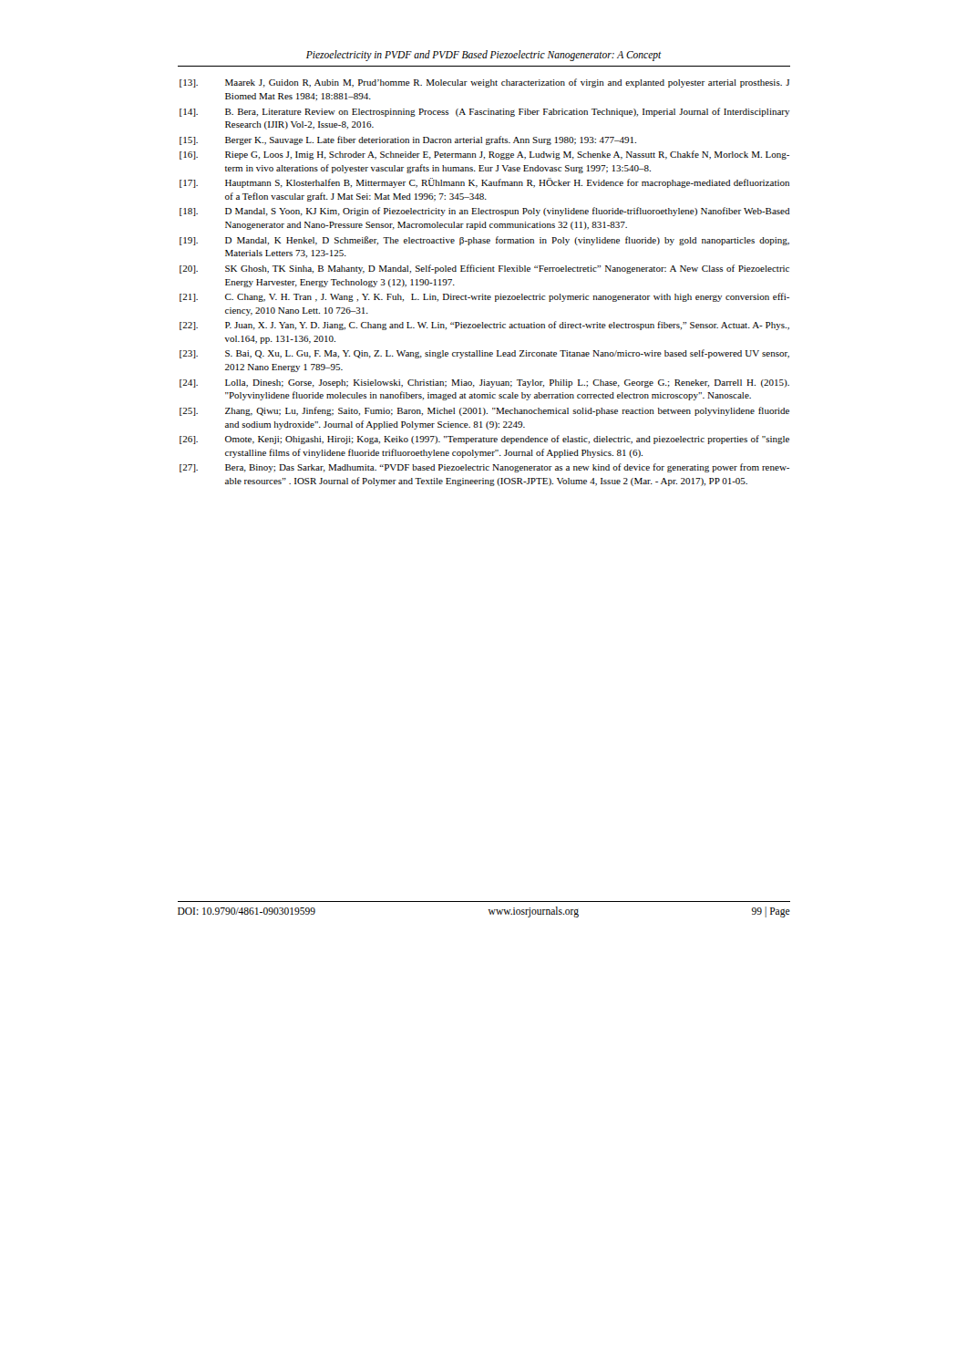Piezoelectricity in PVDF and PVDF Based Piezoelectric Nanogenerator: A Concept
[13].
Maarek J, Guidon R, Aubin M, Prud’homme R. Molecular weight characterization of virgin and explanted polyester arterial prosthesis. J Biomed Mat Res 1984; 18:881–894.
[14].
B. Bera, Literature Review on Electrospinning Process (A Fascinating Fiber Fabrication Technique), Imperial Journal of Interdisciplinary Research (IJIR) Vol-2, Issue-8, 2016.
[15].
Berger K., Sauvage L. Late fiber deterioration in Dacron arterial grafts. Ann Surg 1980; 193: 477–491.
[16].
Riepe G, Loos J, Imig H, Schroder A, Schneider E, Petermann J, Rogge A, Ludwig M, Schenke A, Nassutt R, Chakfe N, Morlock M. Long-term in vivo alterations of polyester vascular grafts in humans. Eur J Vase Endovasc Surg 1997; 13:540–8.
[17].
Hauptmann S, Klosterhalfen B, Mittermayer C, RÜhlmann K, Kaufmann R, HÖcker H. Evidence for macrophage-mediated defluorization of a Teflon vascular graft. J Mat Sei: Mat Med 1996; 7: 345–348.
[18].
D Mandal, S Yoon, KJ Kim, Origin of Piezoelectricity in an Electrospun Poly (vinylidene fluoride-trifluoroethylene) Nanofiber Web-Based Nanogenerator and Nano-Pressure Sensor, Macromolecular rapid communications 32 (11), 831-837.
[19].
D Mandal, K Henkel, D Schmeißer, The electroactive β-phase formation in Poly (vinylidene fluoride) by gold nanoparticles doping, Materials Letters 73, 123-125.
[20].
SK Ghosh, TK Sinha, B Mahanty, D Mandal, Self-poled Efficient Flexible “Ferroelectretic” Nanogenerator: A New Class of Piezoelectric Energy Harvester, Energy Technology 3 (12), 1190-1197.
[21].
C. Chang, V. H. Tran , J. Wang , Y. K. Fuh, L. Lin, Direct-write piezoelectric polymeric nanogenerator with high energy conversion efficiency, 2010 Nano Lett. 10 726–31.
[22].
P. Juan, X. J. Yan, Y. D. Jiang, C. Chang and L. W. Lin, “Piezoelectric actuation of direct-write electrospun fibers,” Sensor. Actuat. A- Phys., vol.164, pp. 131-136, 2010.
[23].
S. Bai, Q. Xu, L. Gu, F. Ma, Y. Qin, Z. L. Wang, single crystalline Lead Zirconate Titanae Nano/micro-wire based self-powered UV sensor, 2012 Nano Energy 1 789–95.
[24].
Lolla, Dinesh; Gorse, Joseph; Kisielowski, Christian; Miao, Jiayuan; Taylor, Philip L.; Chase, George G.; Reneker, Darrell H. (2015). "Polyvinylidene fluoride molecules in nanofibers, imaged at atomic scale by aberration corrected electron microscopy". Nanoscale.
[25].
Zhang, Qiwu; Lu, Jinfeng; Saito, Fumio; Baron, Michel (2001). "Mechanochemical solid-phase reaction between polyvinylidene fluoride and sodium hydroxide". Journal of Applied Polymer Science. 81 (9): 2249.
[26].
Omote, Kenji; Ohigashi, Hiroji; Koga, Keiko (1997). "Temperature dependence of elastic, dielectric, and piezoelectric properties of "single crystalline films of vinylidene fluoride trifluoroethylene copolymer". Journal of Applied Physics. 81 (6).
[27].
Bera, Binoy; Das Sarkar, Madhumita. “PVDF based Piezoelectric Nanogenerator as a new kind of device for generating power from renewable resources” . IOSR Journal of Polymer and Textile Engineering (IOSR-JPTE). Volume 4, Issue 2 (Mar. - Apr. 2017), PP 01-05.
DOI: 10.9790/4861-0903019599
www.iosrjournals.org
99 | Page